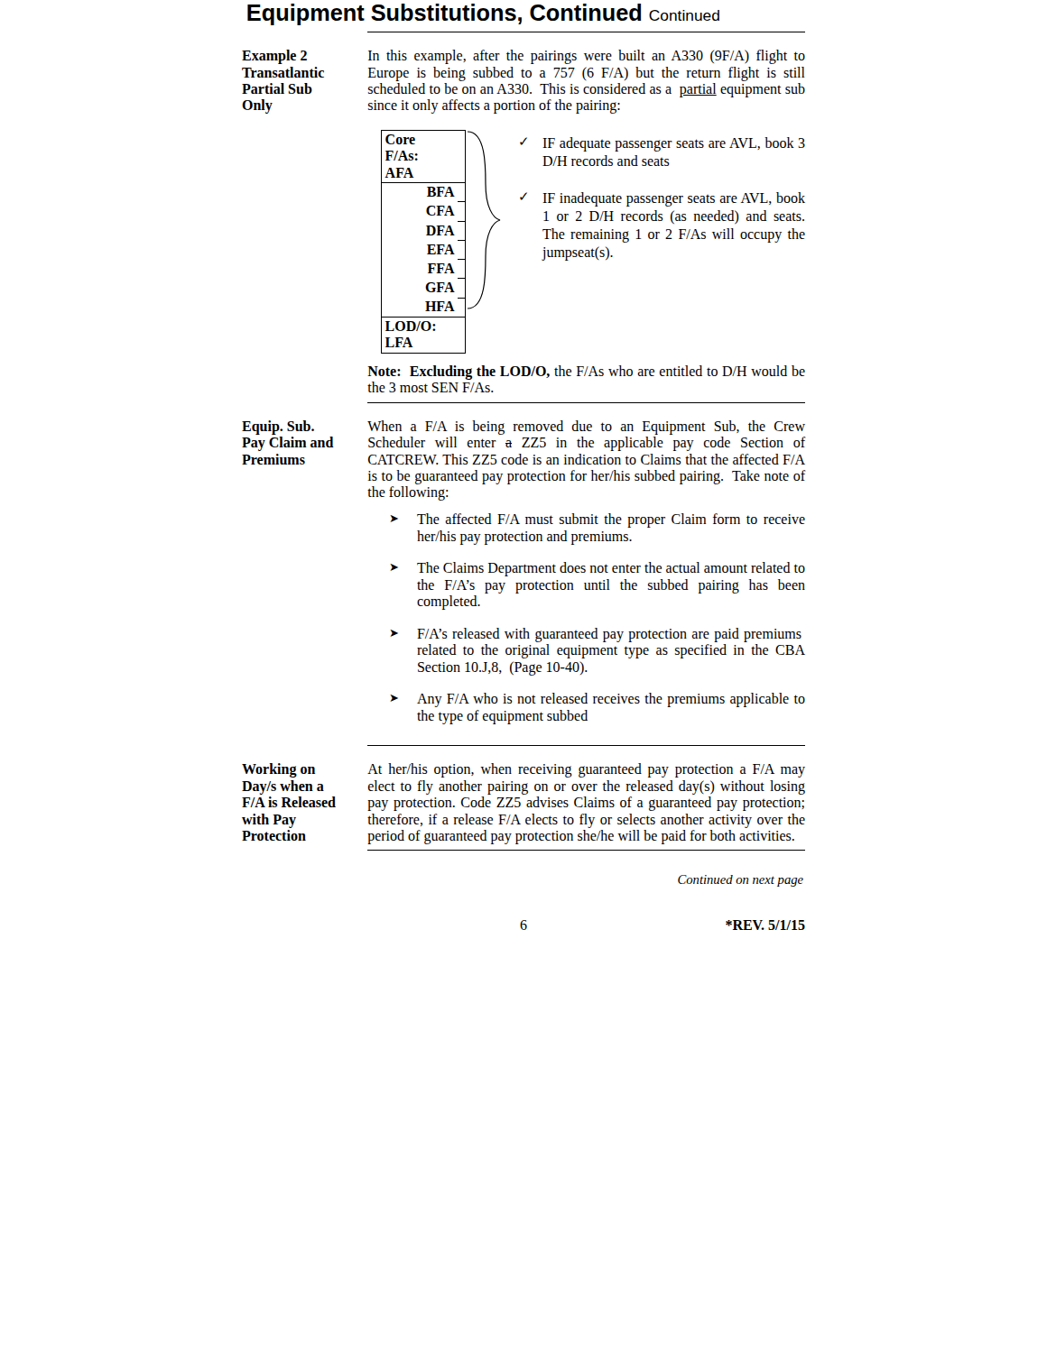Equipment Substitutions, Continued Continued
Example 2
Transatlantic
Partial Sub
Only
In this example, after the pairings were built an A330 (9F/A) flight to Europe is being subbed to a 757 (6 F/A) but the return flight is still scheduled to be on an A330. This is considered as a partial equipment sub since it only affects a portion of the pairing:
| Core F/As: AFA | |
| BFA | |
| CFA | |
| DFA | |
| EFA | |
| FFA | |
| GFA | |
| HFA | |
| LOD/O: LFA | |
✓
IF adequate passenger seats are AVL, book 3 D/H records and seats
✓
IF inadequate passenger seats are AVL, book 1 or 2 D/H records (as needed) and seats. The remaining 1 or 2 F/As will occupy the jumpseat(s).
Note: Excluding the LOD/O, the F/As who are entitled to D/H would be the 3 most SEN F/As.
Equip. Sub.
Pay Claim and
Premiums
When a F/A is being removed due to an Equipment Sub, the Crew Scheduler will enter a ZZ5 in the applicable pay code Section of CATCREW. This ZZ5 code is an indication to Claims that the affected F/A is to be guaranteed pay protection for her/his subbed pairing. Take note of the following:
The affected F/A must submit the proper Claim form to receive her/his pay protection and premiums.
The Claims Department does not enter the actual amount related to the F/A’s pay protection until the subbed pairing has been completed.
F/A’s released with guaranteed pay protection are paid premiums related to the original equipment type as specified in the CBA Section 10.J,8, (Page 10-40).
Any F/A who is not released receives the premiums applicable to the type of equipment subbed
Working on
Day/s when a
F/A is Released
with Pay
Protection
At her/his option, when receiving guaranteed pay protection a F/A may elect to fly another pairing on or over the released day(s) without losing pay protection. Code ZZ5 advises Claims of a guaranteed pay protection; therefore, if a release F/A elects to fly or selects another activity over the period of guaranteed pay protection she/he will be paid for both activities.
Continued on next page
6 *REV. 5/1/15